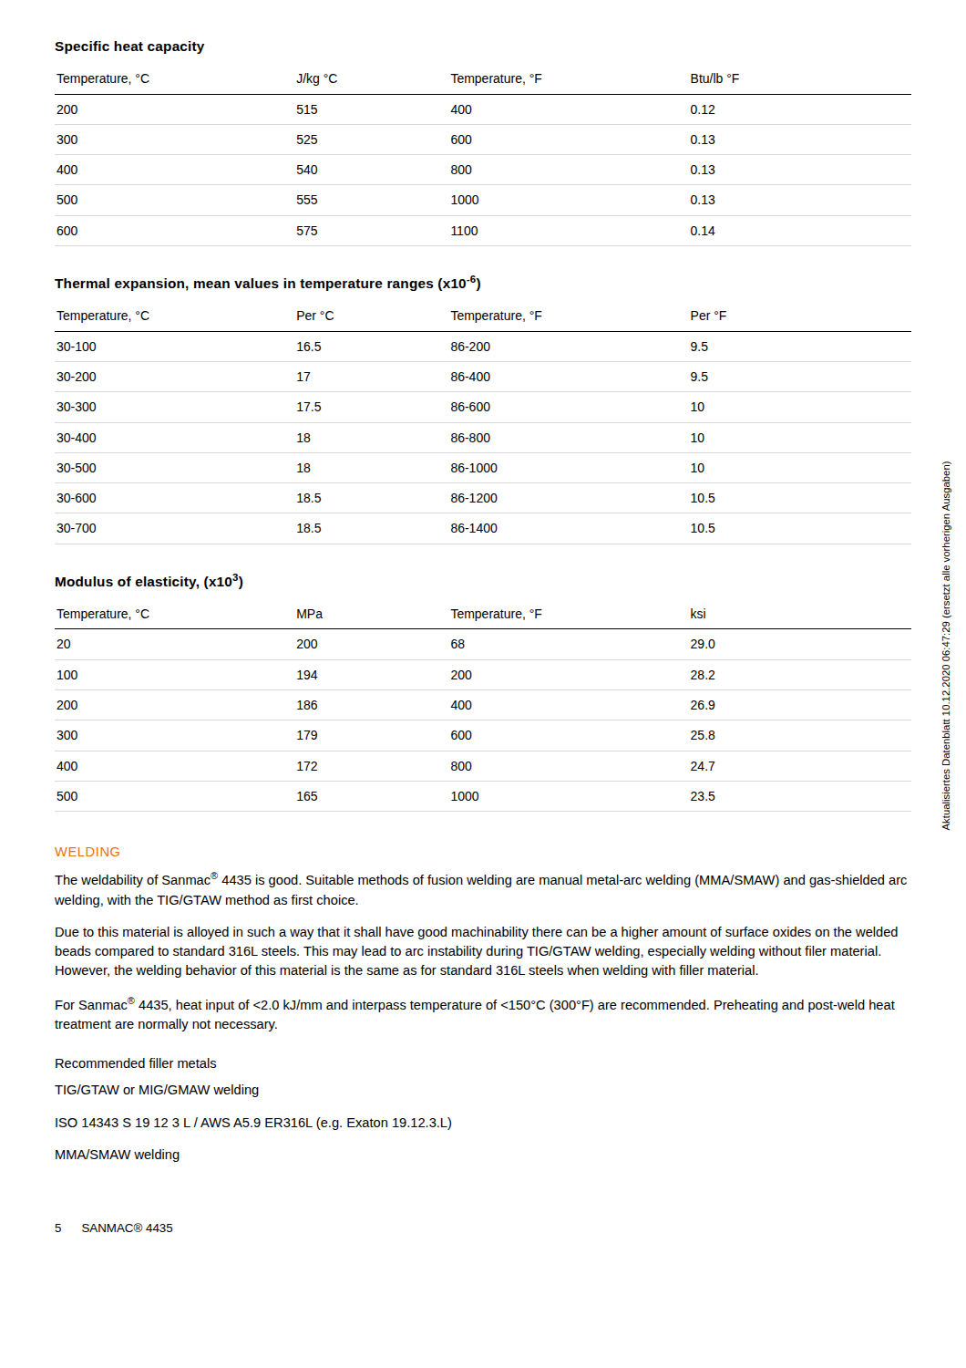Aktualisiertes Datenblatt 10.12.2020 06:47:29 (ersetzt alle vorherigen Ausgaben)
Specific heat capacity
| Temperature, °C | J/kg °C | Temperature, °F | Btu/lb °F |
| --- | --- | --- | --- |
| 200 | 515 | 400 | 0.12 |
| 300 | 525 | 600 | 0.13 |
| 400 | 540 | 800 | 0.13 |
| 500 | 555 | 1000 | 0.13 |
| 600 | 575 | 1100 | 0.14 |
Thermal expansion, mean values in temperature ranges (x10-6)
| Temperature, °C | Per °C | Temperature, °F | Per °F |
| --- | --- | --- | --- |
| 30-100 | 16.5 | 86-200 | 9.5 |
| 30-200 | 17 | 86-400 | 9.5 |
| 30-300 | 17.5 | 86-600 | 10 |
| 30-400 | 18 | 86-800 | 10 |
| 30-500 | 18 | 86-1000 | 10 |
| 30-600 | 18.5 | 86-1200 | 10.5 |
| 30-700 | 18.5 | 86-1400 | 10.5 |
Modulus of elasticity, (x103)
| Temperature, °C | MPa | Temperature, °F | ksi |
| --- | --- | --- | --- |
| 20 | 200 | 68 | 29.0 |
| 100 | 194 | 200 | 28.2 |
| 200 | 186 | 400 | 26.9 |
| 300 | 179 | 600 | 25.8 |
| 400 | 172 | 800 | 24.7 |
| 500 | 165 | 1000 | 23.5 |
WELDING
The weldability of Sanmac® 4435 is good. Suitable methods of fusion welding are manual metal-arc welding (MMA/SMAW) and gas-shielded arc welding, with the TIG/GTAW method as first choice.
Due to this material is alloyed in such a way that it shall have good machinability there can be a higher amount of surface oxides on the welded beads compared to standard 316L steels. This may lead to arc instability during TIG/GTAW welding, especially welding without filer material. However, the welding behavior of this material is the same as for standard 316L steels when welding with filler material.
For Sanmac® 4435, heat input of <2.0 kJ/mm and interpass temperature of <150°C (300°F) are recommended. Preheating and post-weld heat treatment are normally not necessary.
Recommended filler metals
TIG/GTAW or MIG/GMAW welding
ISO 14343 S 19 12 3 L / AWS A5.9 ER316L (e.g. Exaton 19.12.3.L)
MMA/SMAW welding
5 SANMAC® 4435